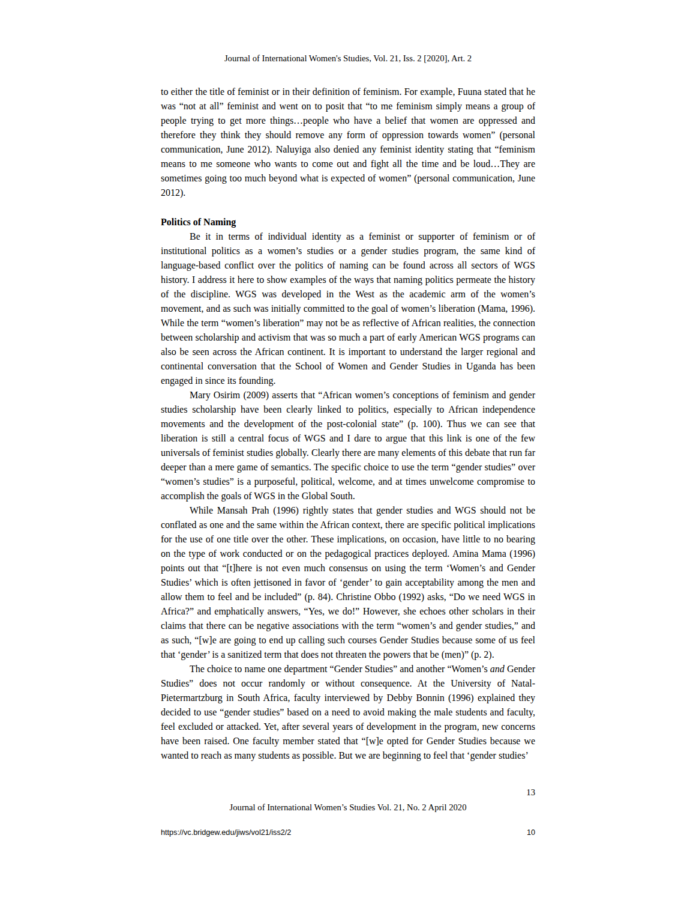Journal of International Women's Studies, Vol. 21, Iss. 2 [2020], Art. 2
to either the title of feminist or in their definition of feminism. For example, Fuuna stated that he was “not at all” feminist and went on to posit that “to me feminism simply means a group of people trying to get more things…people who have a belief that women are oppressed and therefore they think they should remove any form of oppression towards women” (personal communication, June 2012). Naluyiga also denied any feminist identity stating that “feminism means to me someone who wants to come out and fight all the time and be loud…They are sometimes going too much beyond what is expected of women” (personal communication, June 2012).
Politics of Naming
Be it in terms of individual identity as a feminist or supporter of feminism or of institutional politics as a women’s studies or a gender studies program, the same kind of language-based conflict over the politics of naming can be found across all sectors of WGS history. I address it here to show examples of the ways that naming politics permeate the history of the discipline. WGS was developed in the West as the academic arm of the women’s movement, and as such was initially committed to the goal of women’s liberation (Mama, 1996). While the term “women’s liberation” may not be as reflective of African realities, the connection between scholarship and activism that was so much a part of early American WGS programs can also be seen across the African continent. It is important to understand the larger regional and continental conversation that the School of Women and Gender Studies in Uganda has been engaged in since its founding.
Mary Osirim (2009) asserts that “African women’s conceptions of feminism and gender studies scholarship have been clearly linked to politics, especially to African independence movements and the development of the post-colonial state” (p. 100). Thus we can see that liberation is still a central focus of WGS and I dare to argue that this link is one of the few universals of feminist studies globally. Clearly there are many elements of this debate that run far deeper than a mere game of semantics. The specific choice to use the term “gender studies” over “women’s studies” is a purposeful, political, welcome, and at times unwelcome compromise to accomplish the goals of WGS in the Global South.
While Mansah Prah (1996) rightly states that gender studies and WGS should not be conflated as one and the same within the African context, there are specific political implications for the use of one title over the other. These implications, on occasion, have little to no bearing on the type of work conducted or on the pedagogical practices deployed. Amina Mama (1996) points out that “[t]here is not even much consensus on using the term ‘Women’s and Gender Studies’ which is often jettisoned in favor of ‘gender’ to gain acceptability among the men and allow them to feel and be included” (p. 84). Christine Obbo (1992) asks, “Do we need WGS in Africa?” and emphatically answers, “Yes, we do!” However, she echoes other scholars in their claims that there can be negative associations with the term “women’s and gender studies,” and as such, “[w]e are going to end up calling such courses Gender Studies because some of us feel that ‘gender’ is a sanitized term that does not threaten the powers that be (men)” (p. 2).
The choice to name one department “Gender Studies” and another “Women’s and Gender Studies” does not occur randomly or without consequence. At the University of Natal-Pietermartzburg in South Africa, faculty interviewed by Debby Bonnin (1996) explained they decided to use “gender studies” based on a need to avoid making the male students and faculty, feel excluded or attacked. Yet, after several years of development in the program, new concerns have been raised. One faculty member stated that “[w]e opted for Gender Studies because we wanted to reach as many students as possible. But we are beginning to feel that ‘gender studies’
13
Journal of International Women’s Studies Vol. 21, No. 2 April 2020
https://vc.bridgew.edu/jiws/vol21/iss2/2 10